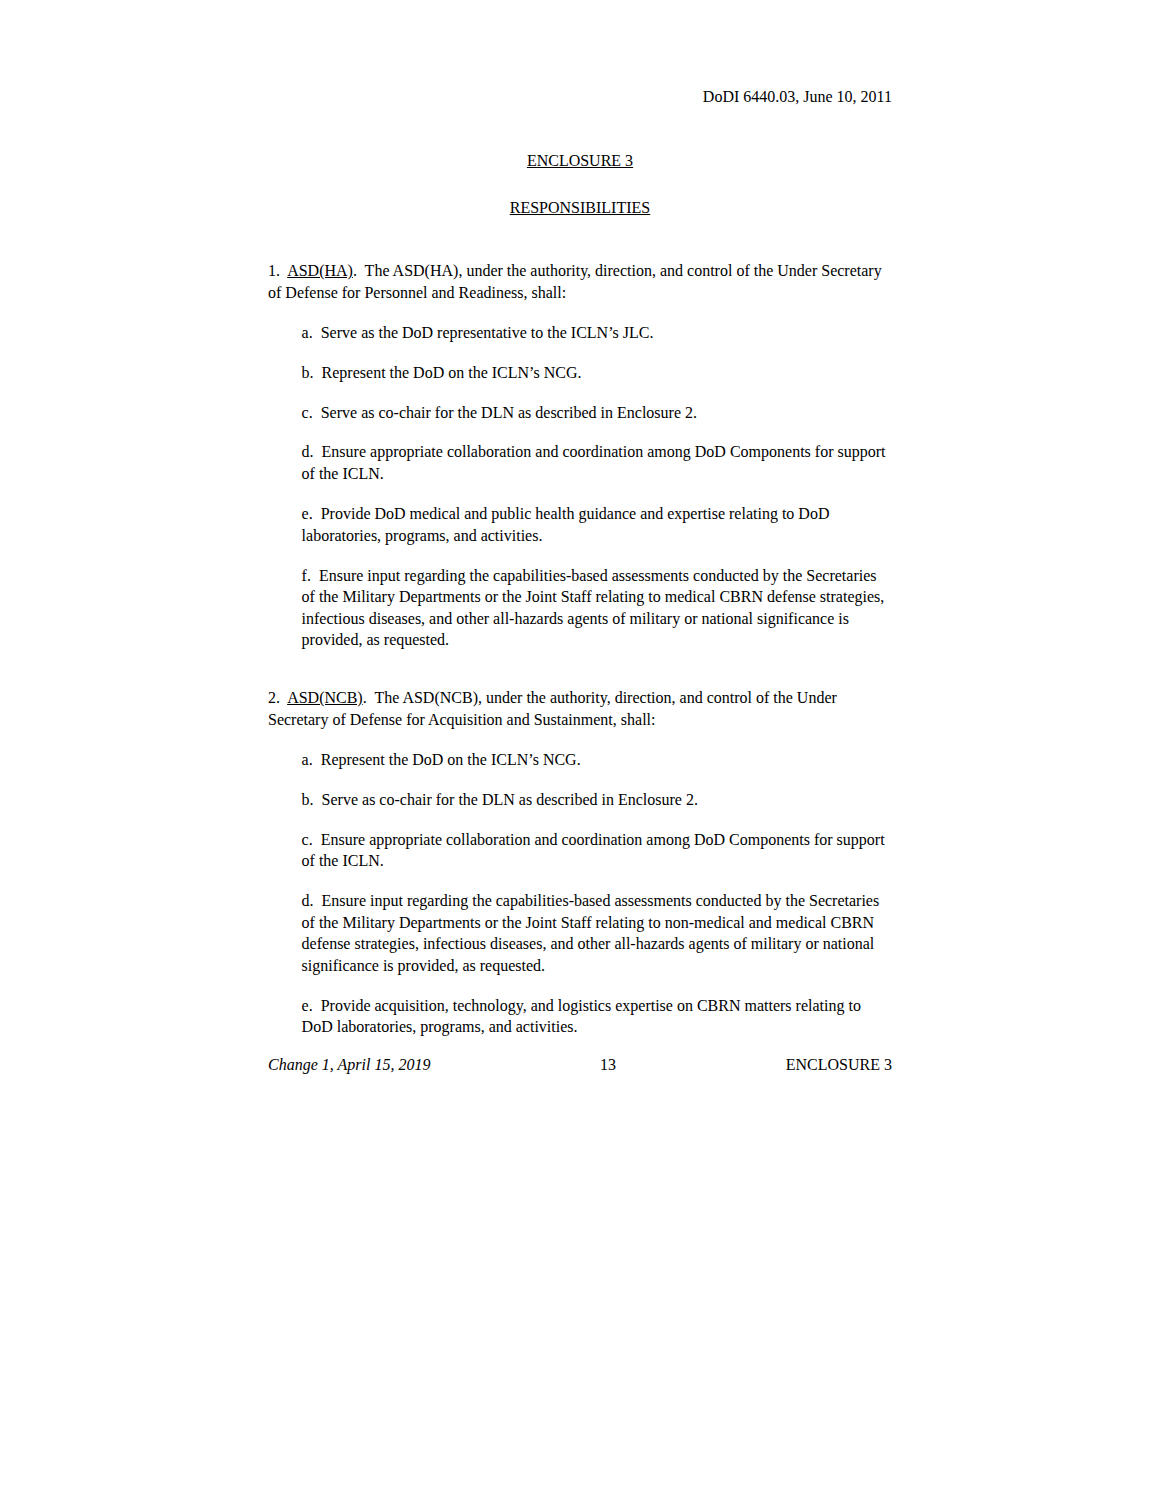DoDI 6440.03, June 10, 2011
ENCLOSURE 3
RESPONSIBILITIES
1. ASD(HA). The ASD(HA), under the authority, direction, and control of the Under Secretary of Defense for Personnel and Readiness, shall:
a. Serve as the DoD representative to the ICLN’s JLC.
b. Represent the DoD on the ICLN’s NCG.
c. Serve as co-chair for the DLN as described in Enclosure 2.
d. Ensure appropriate collaboration and coordination among DoD Components for support of the ICLN.
e. Provide DoD medical and public health guidance and expertise relating to DoD laboratories, programs, and activities.
f. Ensure input regarding the capabilities-based assessments conducted by the Secretaries of the Military Departments or the Joint Staff relating to medical CBRN defense strategies, infectious diseases, and other all-hazards agents of military or national significance is provided, as requested.
2. ASD(NCB). The ASD(NCB), under the authority, direction, and control of the Under Secretary of Defense for Acquisition and Sustainment, shall:
a. Represent the DoD on the ICLN’s NCG.
b. Serve as co-chair for the DLN as described in Enclosure 2.
c. Ensure appropriate collaboration and coordination among DoD Components for support of the ICLN.
d. Ensure input regarding the capabilities-based assessments conducted by the Secretaries of the Military Departments or the Joint Staff relating to non-medical and medical CBRN defense strategies, infectious diseases, and other all-hazards agents of military or national significance is provided, as requested.
e. Provide acquisition, technology, and logistics expertise on CBRN matters relating to DoD laboratories, programs, and activities.
Change 1, April 15, 2019
13
ENCLOSURE 3